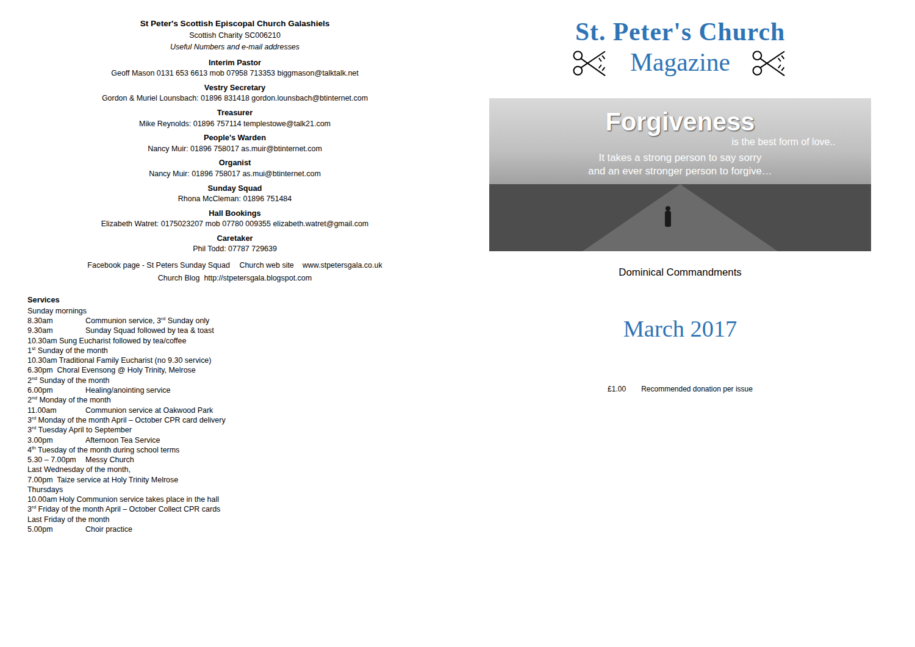St Peter's Scottish Episcopal Church Galashiels
Scottish Charity SC006210
Useful Numbers and e-mail addresses
Interim Pastor
Geoff Mason 0131 653 6613 mob 07958 713353 biggmason@talktalk.net
Vestry Secretary
Gordon & Muriel Lounsbach: 01896 831418 gordon.lounsbach@btinternet.com
Treasurer
Mike Reynolds: 01896 757114 templestowe@talk21.com
People's Warden
Nancy Muir: 01896 758017 as.muir@btinternet.com
Organist
Nancy Muir: 01896 758017 as.mui@btinternet.com
Sunday Squad
Rhona McCleman: 01896 751484
Hall Bookings
Elizabeth Watret: 0175023207 mob 07780 009355 elizabeth.watret@gmail.com
Caretaker
Phil Todd: 07787 729639
Facebook page - St Peters Sunday Squad Church web site www.stpetersgala.co.uk
Church Blog http://stpetersgala.blogspot.com
Services
Sunday mornings
8.30am Communion service, 3rd Sunday only
9.30am Sunday Squad followed by tea & toast
10.30am Sung Eucharist followed by tea/coffee
1st Sunday of the month
10.30am Traditional Family Eucharist (no 9.30 service)
6.30pm Choral Evensong @ Holy Trinity, Melrose
2nd Sunday of the month
6.00pm Healing/anointing service
2nd Monday of the month
11.00am Communion service at Oakwood Park
3rd Monday of the month April – October CPR card delivery
3rd Tuesday April to September
3.00pm Afternoon Tea Service
4th Tuesday of the month during school terms
5.30 – 7.00pm Messy Church
Last Wednesday of the month,
7.00pm Taize service at Holy Trinity Melrose
Thursdays
10.00am Holy Communion service takes place in the hall
3rd Friday of the month April – October Collect CPR cards
Last Friday of the month
5.00pm Choir practice
St. Peter's Church
Magazine
Forgiveness
is the best form of love..
It takes a strong person to say sorry
and an ever stronger person to forgive…
Dominical Commandments
March 2017
£1.00 Recommended donation per issue